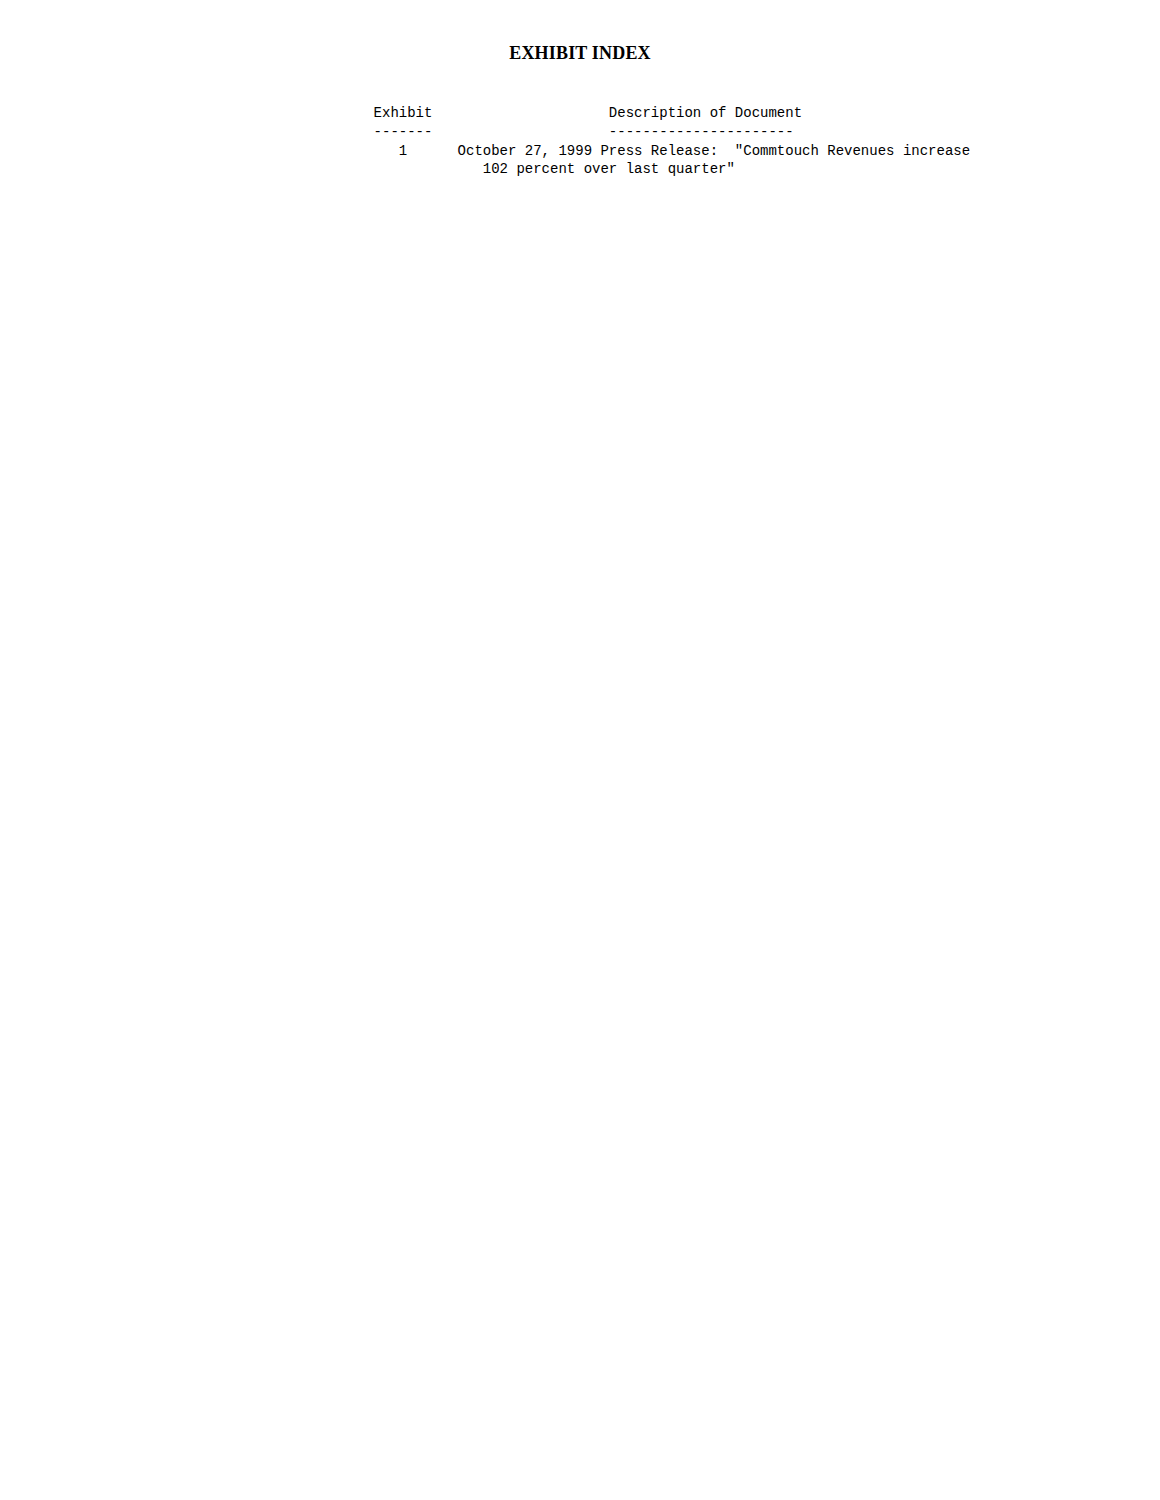EXHIBIT INDEX
Exhibit                     Description of Document
-------                     ----------------------
   1      October 27, 1999 Press Release:  "Commtouch Revenues increase
             102 percent over last quarter"